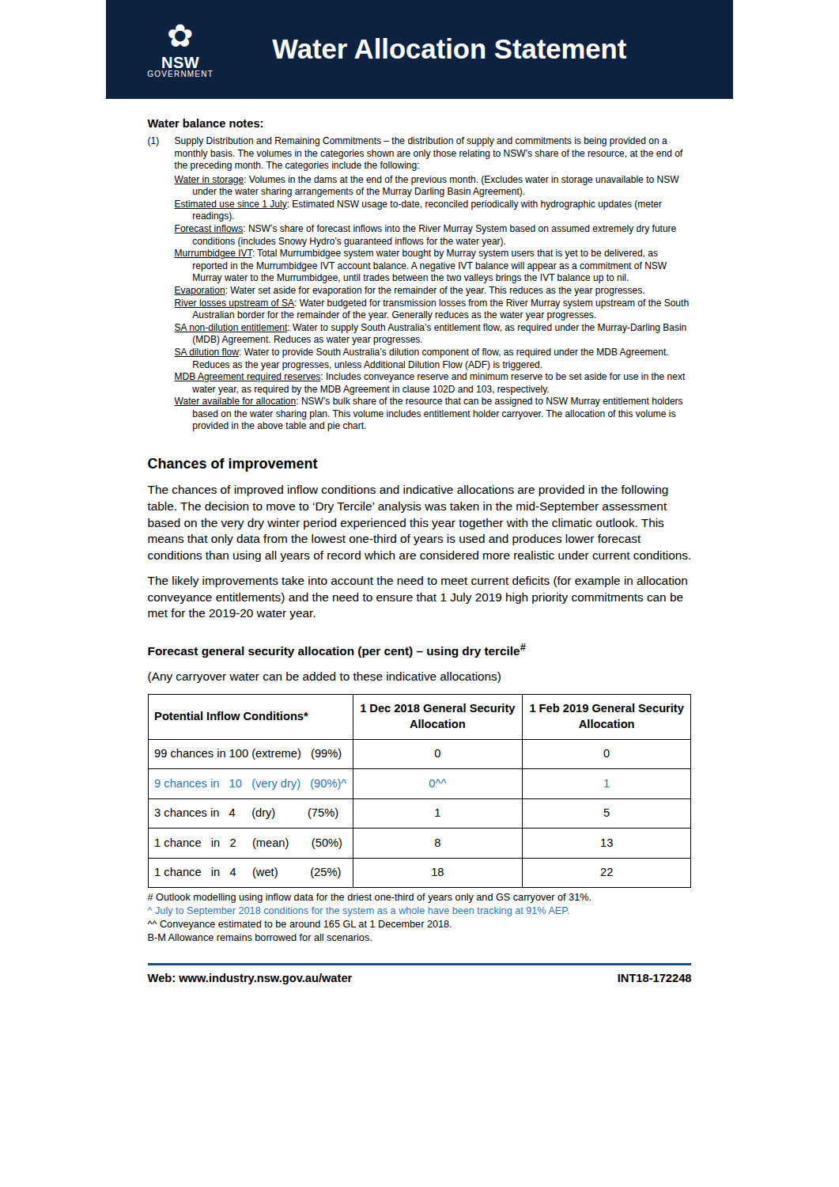✿ NSW GOVERNMENT
Water Allocation Statement
Water balance notes:
(1)
Supply Distribution and Remaining Commitments – the distribution of supply and commitments is being provided on a monthly basis. The volumes in the categories shown are only those relating to NSW’s share of the resource, at the end of the preceding month. The categories include the following:
Water in storage: Volumes in the dams at the end of the previous month. (Excludes water in storage unavailable to NSW under the water sharing arrangements of the Murray Darling Basin Agreement).
Estimated use since 1 July: Estimated NSW usage to-date, reconciled periodically with hydrographic updates (meter readings).
Forecast inflows: NSW’s share of forecast inflows into the River Murray System based on assumed extremely dry future conditions (includes Snowy Hydro’s guaranteed inflows for the water year).
Murrumbidgee IVT: Total Murrumbidgee system water bought by Murray system users that is yet to be delivered, as reported in the Murrumbidgee IVT account balance. A negative IVT balance will appear as a commitment of NSW Murray water to the Murrumbidgee, until trades between the two valleys brings the IVT balance up to nil.
Evaporation: Water set aside for evaporation for the remainder of the year. This reduces as the year progresses.
River losses upstream of SA: Water budgeted for transmission losses from the River Murray system upstream of the South Australian border for the remainder of the year. Generally reduces as the water year progresses.
SA non-dilution entitlement: Water to supply South Australia’s entitlement flow, as required under the Murray-Darling Basin (MDB) Agreement. Reduces as water year progresses.
SA dilution flow: Water to provide South Australia’s dilution component of flow, as required under the MDB Agreement. Reduces as the year progresses, unless Additional Dilution Flow (ADF) is triggered.
MDB Agreement required reserves: Includes conveyance reserve and minimum reserve to be set aside for use in the next water year, as required by the MDB Agreement in clause 102D and 103, respectively.
Water available for allocation: NSW’s bulk share of the resource that can be assigned to NSW Murray entitlement holders based on the water sharing plan. This volume includes entitlement holder carryover. The allocation of this volume is provided in the above table and pie chart.
Chances of improvement
The chances of improved inflow conditions and indicative allocations are provided in the following table. The decision to move to ‘Dry Tercile’ analysis was taken in the mid-September assessment based on the very dry winter period experienced this year together with the climatic outlook. This means that only data from the lowest one-third of years is used and produces lower forecast conditions than using all years of record which are considered more realistic under current conditions.
The likely improvements take into account the need to meet current deficits (for example in allocation conveyance entitlements) and the need to ensure that 1 July 2019 high priority commitments can be met for the 2019-20 water year.
Forecast general security allocation (per cent) – using dry tercile#
(Any carryover water can be added to these indicative allocations)
| Potential Inflow Conditions* | 1 Dec 2018 General Security Allocation | 1 Feb 2019 General Security Allocation |
| --- | --- | --- |
| 99 chances in 100 (extreme) (99%) | 0 | 0 |
| 9 chances in 10 (very dry) (90%)^ | 0^^ | 1 |
| 3 chances in 4 (dry) (75%) | 1 | 5 |
| 1 chance in 2 (mean) (50%) | 8 | 13 |
| 1 chance in 4 (wet) (25%) | 18 | 22 |
# Outlook modelling using inflow data for the driest one-third of years only and GS carryover of 31%.
^ July to September 2018 conditions for the system as a whole have been tracking at 91% AEP.
^^ Conveyance estimated to be around 165 GL at 1 December 2018.
B-M Allowance remains borrowed for all scenarios.
Web: www.industry.nsw.gov.au/water INT18-172248